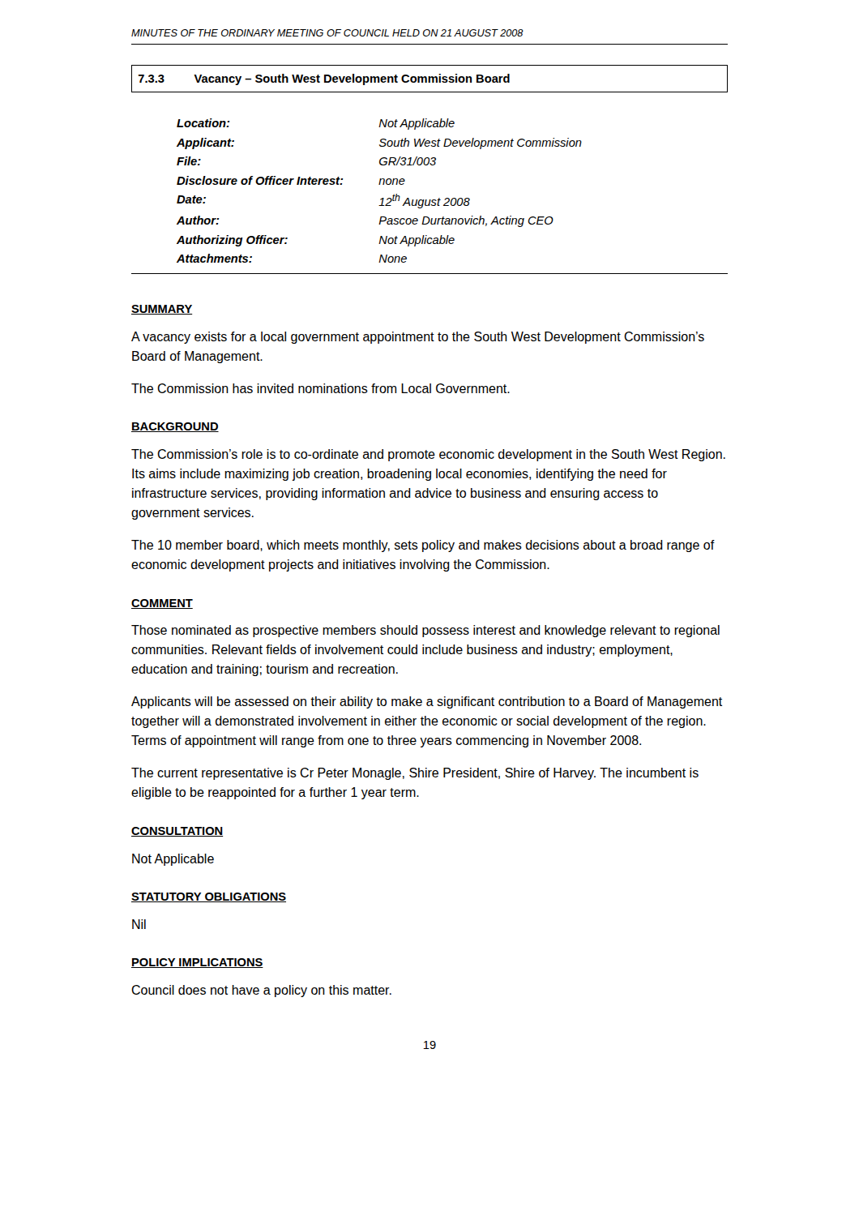MINUTES OF THE ORDINARY MEETING OF COUNCIL HELD ON 21 AUGUST 2008
7.3.3 Vacancy – South West Development Commission Board
| Location: | Not Applicable |
| Applicant: | South West Development Commission |
| File: | GR/31/003 |
| Disclosure of Officer Interest: | none |
| Date: | 12 th August 2008 |
| Author: | Pascoe Durtanovich, Acting CEO |
| Authorizing Officer: | Not Applicable |
| Attachments: | None |
SUMMARY
A vacancy exists for a local government appointment to the South West Development Commission’s Board of Management.
The Commission has invited nominations from Local Government.
BACKGROUND
The Commission’s role is to co-ordinate and promote economic development in the South West Region. Its aims include maximizing job creation, broadening local economies, identifying the need for infrastructure services, providing information and advice to business and ensuring access to government services.
The 10 member board, which meets monthly, sets policy and makes decisions about a broad range of economic development projects and initiatives involving the Commission.
COMMENT
Those nominated as prospective members should possess interest and knowledge relevant to regional communities. Relevant fields of involvement could include business and industry; employment, education and training; tourism and recreation.
Applicants will be assessed on their ability to make a significant contribution to a Board of Management together will a demonstrated involvement in either the economic or social development of the region. Terms of appointment will range from one to three years commencing in November 2008.
The current representative is Cr Peter Monagle, Shire President, Shire of Harvey. The incumbent is eligible to be reappointed for a further 1 year term.
CONSULTATION
Not Applicable
STATUTORY OBLIGATIONS
Nil
POLICY IMPLICATIONS
Council does not have a policy on this matter.
19